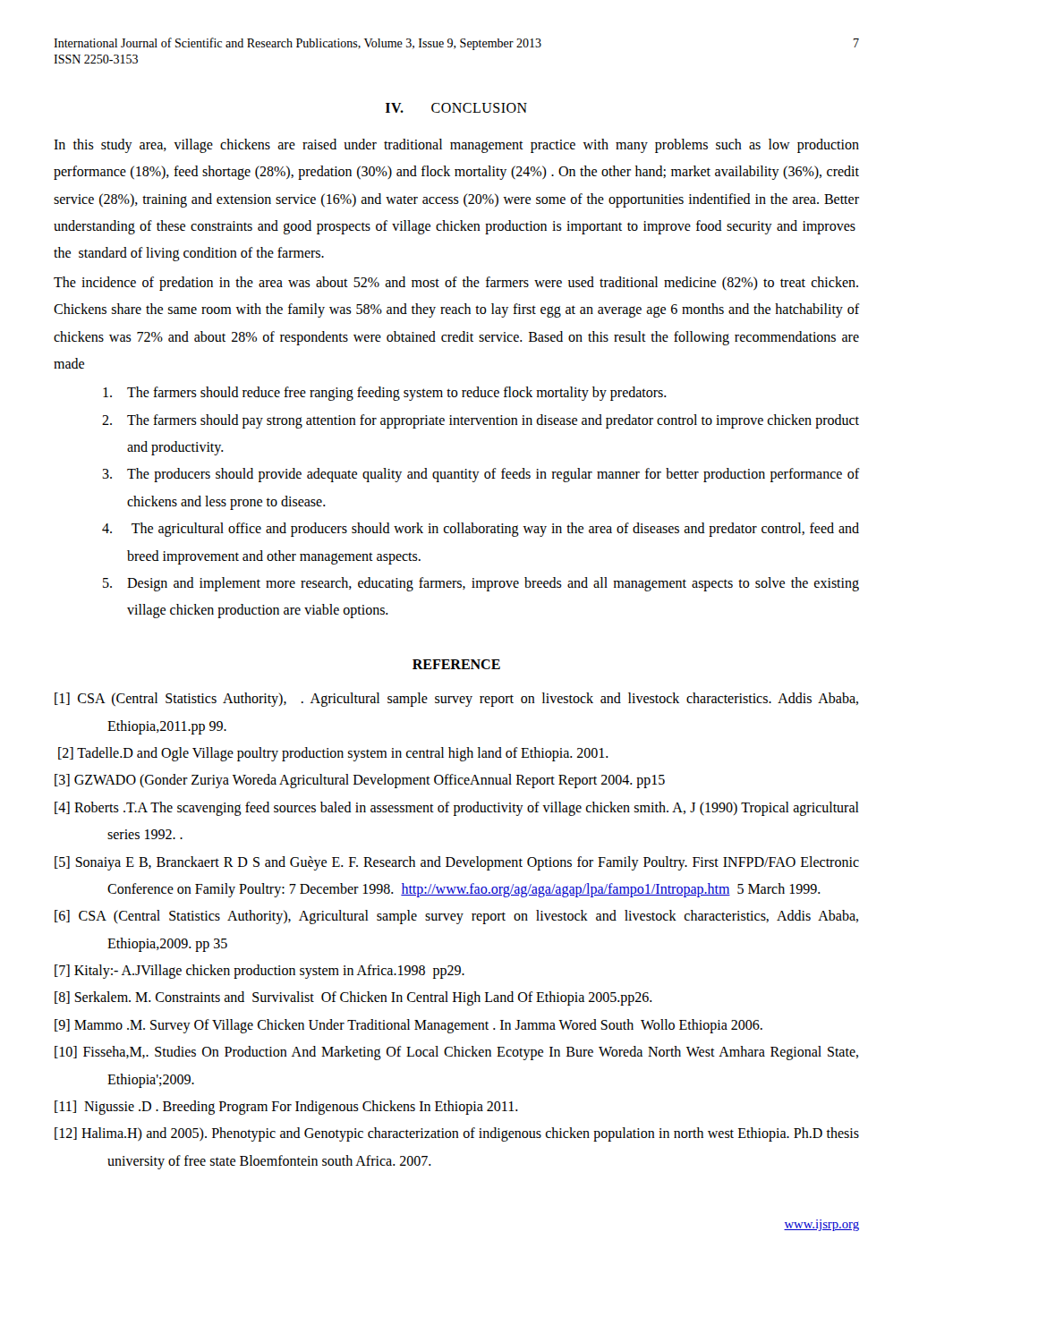International Journal of Scientific and Research Publications, Volume 3, Issue 9, September 2013
ISSN 2250-3153
7
IV. CONCLUSION
In this study area, village chickens are raised under traditional management practice with many problems such as low production performance (18%), feed shortage (28%), predation (30%) and flock mortality (24%) . On the other hand; market availability (36%), credit service (28%), training and extension service (16%) and water access (20%) were some of the opportunities indentified in the area. Better understanding of these constraints and good prospects of village chicken production is important to improve food security and improves the standard of living condition of the farmers.
The incidence of predation in the area was about 52% and most of the farmers were used traditional medicine (82%) to treat chicken. Chickens share the same room with the family was 58% and they reach to lay first egg at an average age 6 months and the hatchability of chickens was 72% and about 28% of respondents were obtained credit service. Based on this result the following recommendations are made
The farmers should reduce free ranging feeding system to reduce flock mortality by predators.
The farmers should pay strong attention for appropriate intervention in disease and predator control to improve chicken product and productivity.
The producers should provide adequate quality and quantity of feeds in regular manner for better production performance of chickens and less prone to disease.
The agricultural office and producers should work in collaborating way in the area of diseases and predator control, feed and breed improvement and other management aspects.
Design and implement more research, educating farmers, improve breeds and all management aspects to solve the existing village chicken production are viable options.
REFERENCE
[1] CSA (Central Statistics Authority), . Agricultural sample survey report on livestock and livestock characteristics. Addis Ababa, Ethiopia,2011.pp 99.
[2] Tadelle.D and Ogle Village poultry production system in central high land of Ethiopia. 2001.
[3] GZWADO (Gonder Zuriya Woreda Agricultural Development OfficeAnnual Report Report 2004. pp15
[4] Roberts .T.A The scavenging feed sources baled in assessment of productivity of village chicken smith. A, J (1990) Tropical agricultural series 1992. .
[5] Sonaiya E B, Branckaert R D S and Guèye E. F. Research and Development Options for Family Poultry. First INFPD/FAO Electronic Conference on Family Poultry: 7 December 1998. http://www.fao.org/ag/aga/agap/lpa/fampo1/Intropap.htm 5 March 1999.
[6] CSA (Central Statistics Authority), Agricultural sample survey report on livestock and livestock characteristics, Addis Ababa, Ethiopia,2009. pp 35
[7] Kitaly:- A.JVillage chicken production system in Africa.1998 pp29.
[8] Serkalem. M. Constraints and Survivalist Of Chicken In Central High Land Of Ethiopia 2005.pp26.
[9] Mammo .M. Survey Of Village Chicken Under Traditional Management . In Jamma Wored South Wollo Ethiopia 2006.
[10] Fisseha,M,. Studies On Production And Marketing Of Local Chicken Ecotype In Bure Woreda North West Amhara Regional State, Ethiopia';2009.
[11] Nigussie .D . Breeding Program For Indigenous Chickens In Ethiopia 2011.
[12] Halima.H) and 2005). Phenotypic and Genotypic characterization of indigenous chicken population in north west Ethiopia. Ph.D thesis university of free state Bloemfontein south Africa. 2007.
www.ijsrp.org